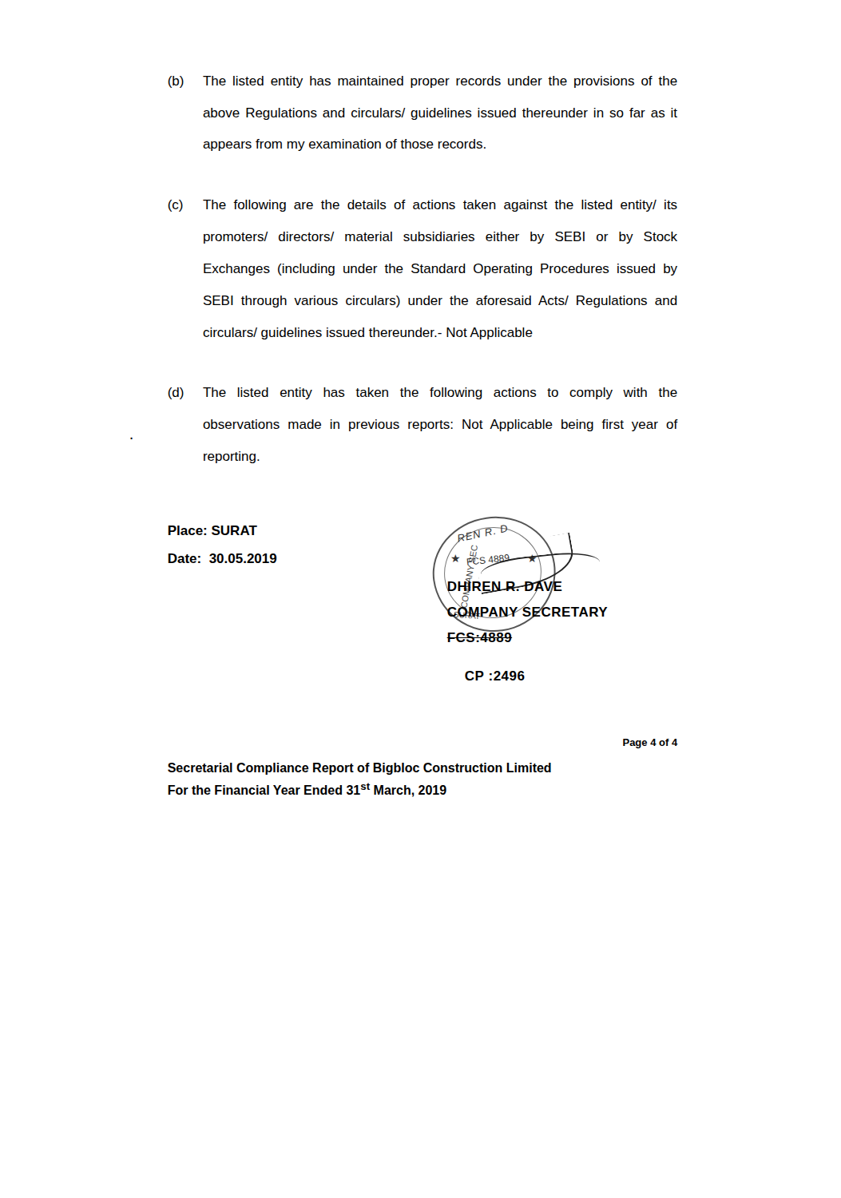(b) The listed entity has maintained proper records under the provisions of the above Regulations and circulars/ guidelines issued thereunder in so far as it appears from my examination of those records.
(c) The following are the details of actions taken against the listed entity/ its promoters/ directors/ material subsidiaries either by SEBI or by Stock Exchanges (including under the Standard Operating Procedures issued by SEBI through various circulars) under the aforesaid Acts/ Regulations and circulars/ guidelines issued thereunder.- Not Applicable
(d) The listed entity has taken the following actions to comply with the observations made in previous reports: Not Applicable being first year of reporting.
.
Place: SURAT
Date: 30.05.2019
REN R. D
FCS 4889
COMPANY SEC
SURAT
★
★
DHIREN R. DAVE
COMPANY SECRETARY
FCS:4889 CP :2496
Page 4 of 4
Secretarial Compliance Report of Bigbloc Construction Limited
For the Financial Year Ended 31st March, 2019